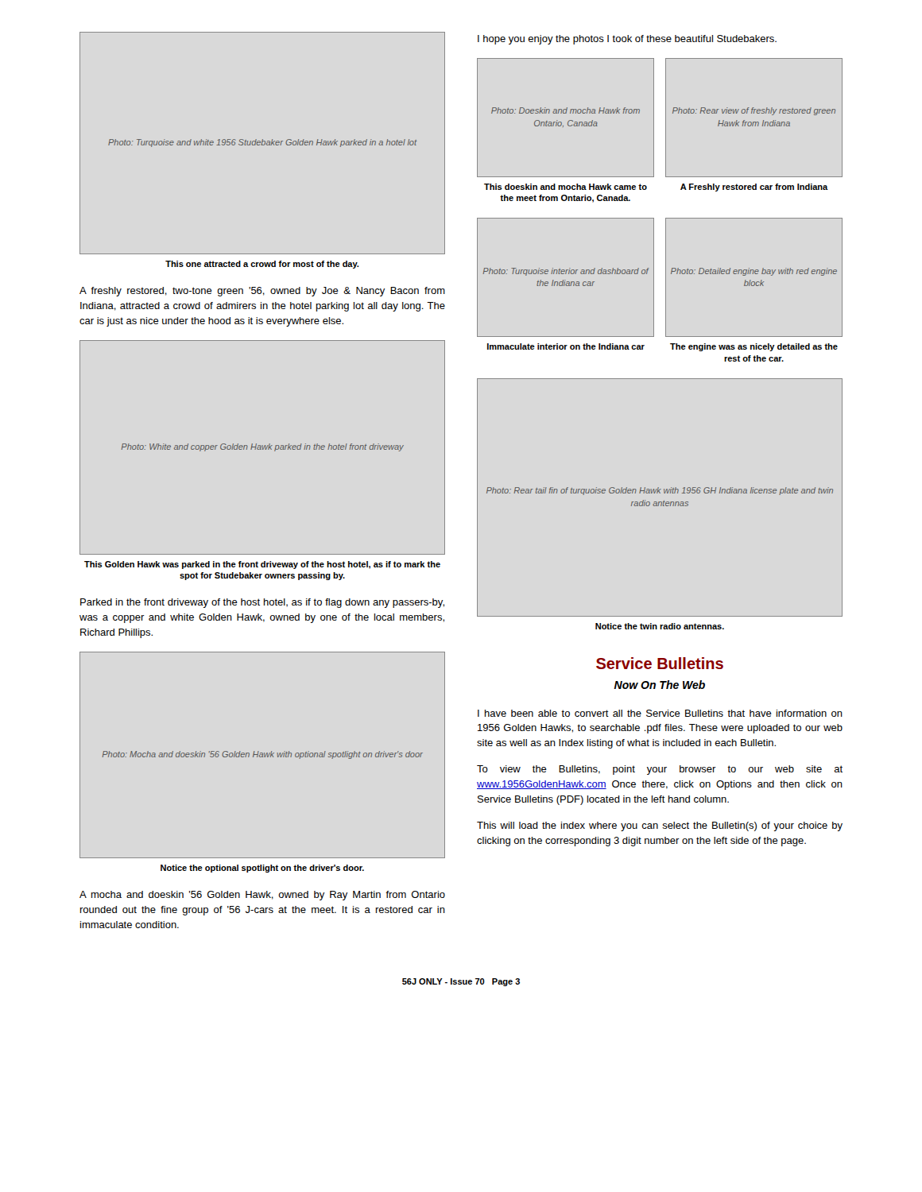Photo: Turquoise and white 1956 Studebaker Golden Hawk parked in a hotel lot
This one attracted a crowd for most of the day.
A freshly restored, two-tone green '56, owned by Joe & Nancy Bacon from Indiana, attracted a crowd of admirers in the hotel parking lot all day long. The car is just as nice under the hood as it is everywhere else.
Photo: White and copper Golden Hawk parked in the hotel front driveway
This Golden Hawk was parked in the front driveway of the host hotel, as if to mark the spot for Studebaker owners passing by.
Parked in the front driveway of the host hotel, as if to flag down any passers-by, was a copper and white Golden Hawk, owned by one of the local members, Richard Phillips.
Photo: Mocha and doeskin '56 Golden Hawk with optional spotlight on driver's door
Notice the optional spotlight on the driver's door.
A mocha and doeskin '56 Golden Hawk, owned by Ray Martin from Ontario rounded out the fine group of '56 J-cars at the meet. It is a restored car in immaculate condition.
I hope you enjoy the photos I took of these beautiful Studebakers.
Photo: Doeskin and mocha Hawk from Ontario, Canada
This doeskin and mocha Hawk came to the meet from Ontario, Canada.
Photo: Rear view of freshly restored green Hawk from Indiana
A Freshly restored car from Indiana
Photo: Turquoise interior and dashboard of the Indiana car
Immaculate interior on the Indiana car
Photo: Detailed engine bay with red engine block
The engine was as nicely detailed as the rest of the car.
Photo: Rear tail fin of turquoise Golden Hawk with 1956 GH Indiana license plate and twin radio antennas
Notice the twin radio antennas.
Service Bulletins
Now On The Web
I have been able to convert all the Service Bulletins that have information on 1956 Golden Hawks, to searchable .pdf files. These were uploaded to our web site as well as an Index listing of what is included in each Bulletin.
To view the Bulletins, point your browser to our web site at www.1956GoldenHawk.com Once there, click on Options and then click on Service Bulletins (PDF) located in the left hand column.
This will load the index where you can select the Bulletin(s) of your choice by clicking on the corresponding 3 digit number on the left side of the page.
56J ONLY - Issue 70 Page 3